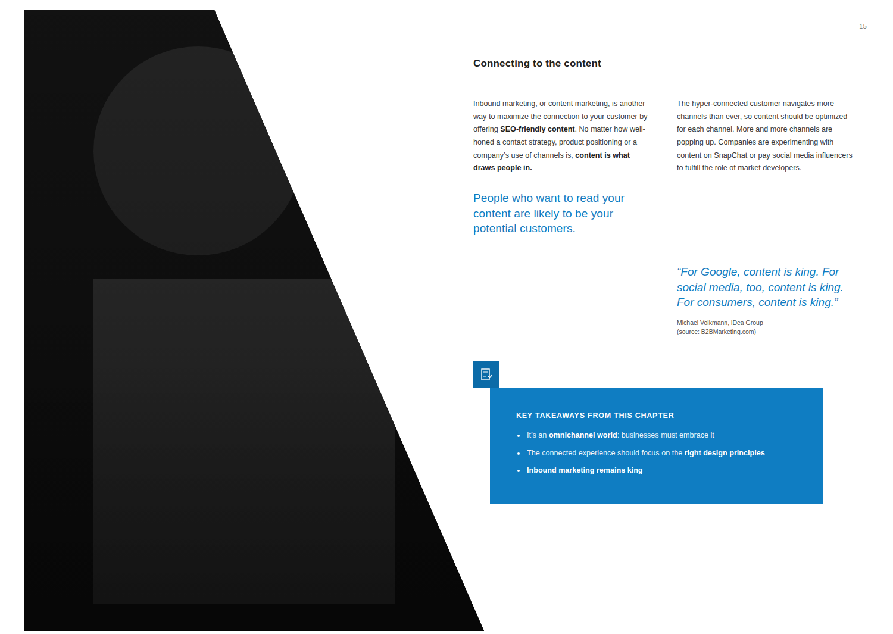15
Connecting to the content
Inbound marketing, or content marketing, is another way to maximize the connection to your customer by offering SEO-friendly content. No matter how well-honed a contact strategy, product positioning or a company’s use of channels is, content is what draws people in.
People who want to read your content are likely to be your potential customers.
The hyper-connected customer navigates more channels than ever, so content should be optimized for each channel. More and more channels are popping up. Companies are experimenting with content on SnapChat or pay social media influencers to fulfill the role of market developers.
“For Google, content is king. For social media, too, content is king. For consumers, content is king.”
Michael Volkmann, iDea Group
(source: B2BMarketing.com)
Key takeaways from this chapter
It’s an omnichannel world: businesses must embrace it
The connected experience should focus on the right design principles
Inbound marketing remains king